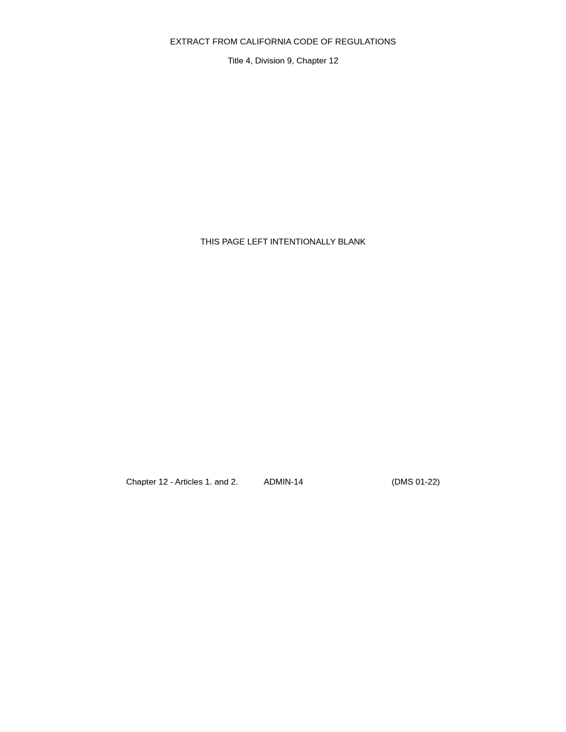EXTRACT FROM CALIFORNIA CODE OF REGULATIONS
Title 4, Division 9, Chapter 12
THIS PAGE LEFT INTENTIONALLY BLANK
Chapter 12 - Articles 1. and 2.
ADMIN-14
(DMS 01-22)